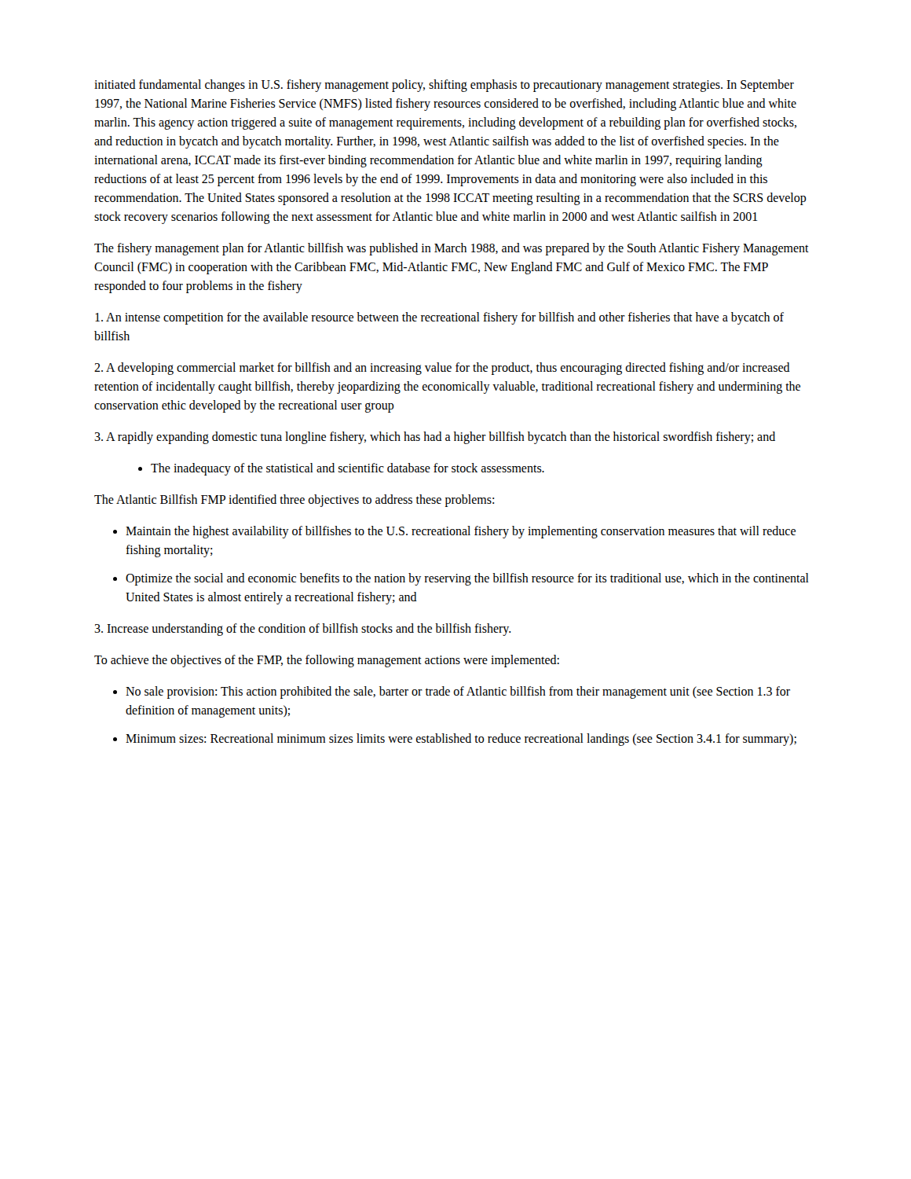initiated fundamental changes in U.S. fishery management policy, shifting emphasis to precautionary management strategies. In September 1997, the National Marine Fisheries Service (NMFS) listed fishery resources considered to be overfished, including Atlantic blue and white marlin. This agency action triggered a suite of management requirements, including development of a rebuilding plan for overfished stocks, and reduction in bycatch and bycatch mortality. Further, in 1998, west Atlantic sailfish was added to the list of overfished species. In the international arena, ICCAT made its first-ever binding recommendation for Atlantic blue and white marlin in 1997, requiring landing reductions of at least 25 percent from 1996 levels by the end of 1999. Improvements in data and monitoring were also included in this recommendation. The United States sponsored a resolution at the 1998 ICCAT meeting resulting in a recommendation that the SCRS develop stock recovery scenarios following the next assessment for Atlantic blue and white marlin in 2000 and west Atlantic sailfish in 2001
The fishery management plan for Atlantic billfish was published in March 1988, and was prepared by the South Atlantic Fishery Management Council (FMC) in cooperation with the Caribbean FMC, Mid-Atlantic FMC, New England FMC and Gulf of Mexico FMC. The FMP responded to four problems in the fishery
1. An intense competition for the available resource between the recreational fishery for billfish and other fisheries that have a bycatch of billfish
2. A developing commercial market for billfish and an increasing value for the product, thus encouraging directed fishing and/or increased retention of incidentally caught billfish, thereby jeopardizing the economically valuable, traditional recreational fishery and undermining the conservation ethic developed by the recreational user group
3. A rapidly expanding domestic tuna longline fishery, which has had a higher billfish bycatch than the historical swordfish fishery; and
The inadequacy of the statistical and scientific database for stock assessments.
The Atlantic Billfish FMP identified three objectives to address these problems:
Maintain the highest availability of billfishes to the U.S. recreational fishery by implementing conservation measures that will reduce fishing mortality;
Optimize the social and economic benefits to the nation by reserving the billfish resource for its traditional use, which in the continental United States is almost entirely a recreational fishery; and
3. Increase understanding of the condition of billfish stocks and the billfish fishery.
To achieve the objectives of the FMP, the following management actions were implemented:
No sale provision: This action prohibited the sale, barter or trade of Atlantic billfish from their management unit (see Section 1.3 for definition of management units);
Minimum sizes: Recreational minimum sizes limits were established to reduce recreational landings (see Section 3.4.1 for summary);